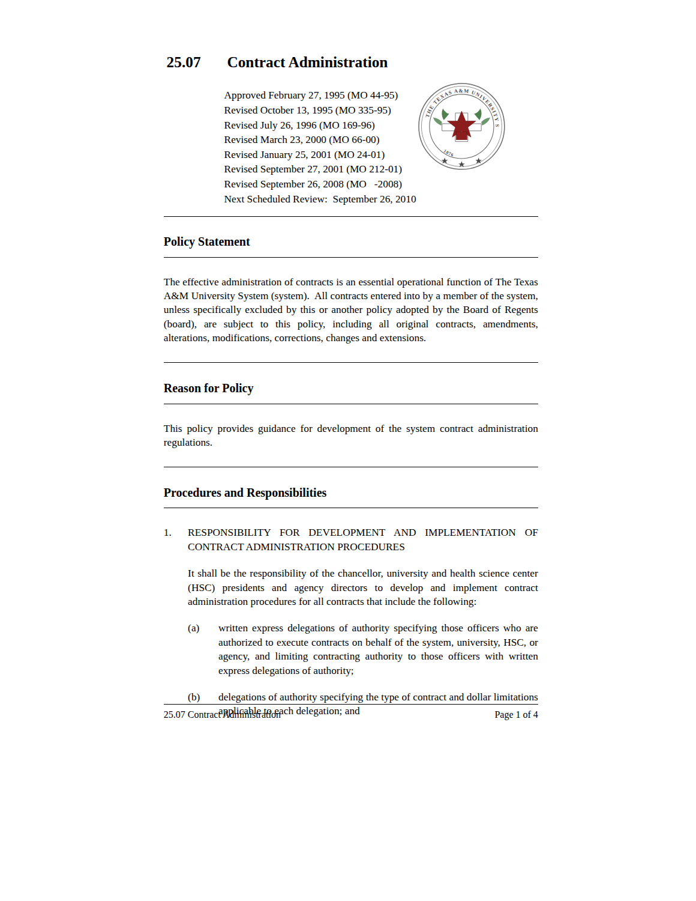25.07 Contract Administration
Approved February 27, 1995 (MO 44-95)
Revised October 13, 1995 (MO 335-95)
Revised July 26, 1996 (MO 169-96)
Revised March 23, 2000 (MO 66-00)
Revised January 25, 2001 (MO 24-01)
Revised September 27, 2001 (MO 212-01)
Revised September 26, 2008 (MO -2008)
Next Scheduled Review: September 26, 2010
THE TEXAS A&M UNIVERSITY SYSTEM 1876
Policy Statement
The effective administration of contracts is an essential operational function of The Texas A&M University System (system). All contracts entered into by a member of the system, unless specifically excluded by this or another policy adopted by the Board of Regents (board), are subject to this policy, including all original contracts, amendments, alterations, modifications, corrections, changes and extensions.
Reason for Policy
This policy provides guidance for development of the system contract administration regulations.
Procedures and Responsibilities
1. RESPONSIBILITY FOR DEVELOPMENT AND IMPLEMENTATION OF CONTRACT ADMINISTRATION PROCEDURES
It shall be the responsibility of the chancellor, university and health science center (HSC) presidents and agency directors to develop and implement contract administration procedures for all contracts that include the following:
(a) written express delegations of authority specifying those officers who are authorized to execute contracts on behalf of the system, university, HSC, or agency, and limiting contracting authority to those officers with written express delegations of authority;
(b) delegations of authority specifying the type of contract and dollar limitations applicable to each delegation; and
25.07 Contract Administration Page 1 of 4